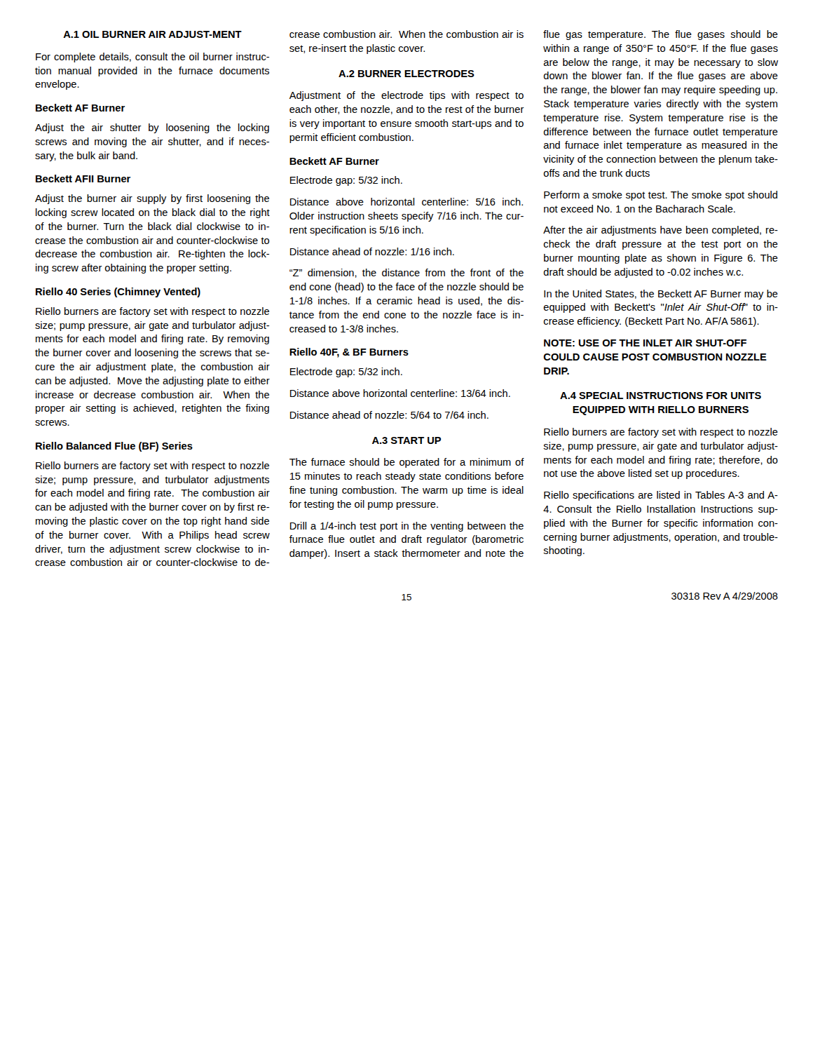A.1 OIL BURNER AIR ADJUST-MENT
For complete details, consult the oil burner instruction manual provided in the furnace documents envelope.
Beckett AF Burner
Adjust the air shutter by loosening the locking screws and moving the air shutter, and if necessary, the bulk air band.
Beckett AFII Burner
Adjust the burner air supply by first loosening the locking screw located on the black dial to the right of the burner. Turn the black dial clockwise to increase the combustion air and counter-clockwise to decrease the combustion air. Re-tighten the locking screw after obtaining the proper setting.
Riello 40 Series (Chimney Vented)
Riello burners are factory set with respect to nozzle size; pump pressure, air gate and turbulator adjustments for each model and firing rate. By removing the burner cover and loosening the screws that secure the air adjustment plate, the combustion air can be adjusted. Move the adjusting plate to either increase or decrease combustion air. When the proper air setting is achieved, retighten the fixing screws.
Riello Balanced Flue (BF) Series
Riello burners are factory set with respect to nozzle size; pump pressure, and turbulator adjustments for each model and firing rate. The combustion air can be adjusted with the burner cover on by first removing the plastic cover on the top right hand side of the burner cover. With a Philips head screw driver, turn the adjustment screw clockwise to increase combustion air or counter-clockwise to decrease combustion air. When the combustion air is set, re-insert the plastic cover.
A.2 BURNER ELECTRODES
Adjustment of the electrode tips with respect to each other, the nozzle, and to the rest of the burner is very important to ensure smooth start-ups and to permit efficient combustion.
Beckett AF Burner
Electrode gap: 5/32 inch.
Distance above horizontal centerline: 5/16 inch. Older instruction sheets specify 7/16 inch. The current specification is 5/16 inch.
Distance ahead of nozzle: 1/16 inch.
“Z” dimension, the distance from the front of the end cone (head) to the face of the nozzle should be 1-1/8 inches. If a ceramic head is used, the distance from the end cone to the nozzle face is increased to 1-3/8 inches.
Riello 40F, & BF Burners
Electrode gap: 5/32 inch.
Distance above horizontal centerline: 13/64 inch.
Distance ahead of nozzle: 5/64 to 7/64 inch.
A.3 START UP
The furnace should be operated for a minimum of 15 minutes to reach steady state conditions before fine tuning combustion. The warm up time is ideal for testing the oil pump pressure.
Drill a 1/4-inch test port in the venting between the furnace flue outlet and draft regulator (barometric damper). Insert a stack thermometer and note the flue gas temperature. The flue gases should be within a range of 350°F to 450°F. If the flue gases are below the range, it may be necessary to slow down the blower fan. If the flue gases are above the range, the blower fan may require speeding up. Stack temperature varies directly with the system temperature rise. System temperature rise is the difference between the furnace outlet temperature and furnace inlet temperature as measured in the vicinity of the connection between the plenum take-offs and the trunk ducts
Perform a smoke spot test. The smoke spot should not exceed No. 1 on the Bacharach Scale.
After the air adjustments have been completed, re-check the draft pressure at the test port on the burner mounting plate as shown in Figure 6. The draft should be adjusted to -0.02 inches w.c.
In the United States, the Beckett AF Burner may be equipped with Beckett's "Inlet Air Shut-Off" to increase efficiency. (Beckett Part No. AF/A 5861).
NOTE: USE OF THE INLET AIR SHUT-OFF COULD CAUSE POST COMBUSTION NOZZLE DRIP.
A.4 SPECIAL INSTRUCTIONS FOR UNITS EQUIPPED WITH RIELLO BURNERS
Riello burners are factory set with respect to nozzle size, pump pressure, air gate and turbulator adjustments for each model and firing rate; therefore, do not use the above listed set up procedures.
Riello specifications are listed in Tables A-3 and A-4. Consult the Riello Installation Instructions supplied with the Burner for specific information concerning burner adjustments, operation, and trouble-shooting.
15 30318 Rev A 4/29/2008